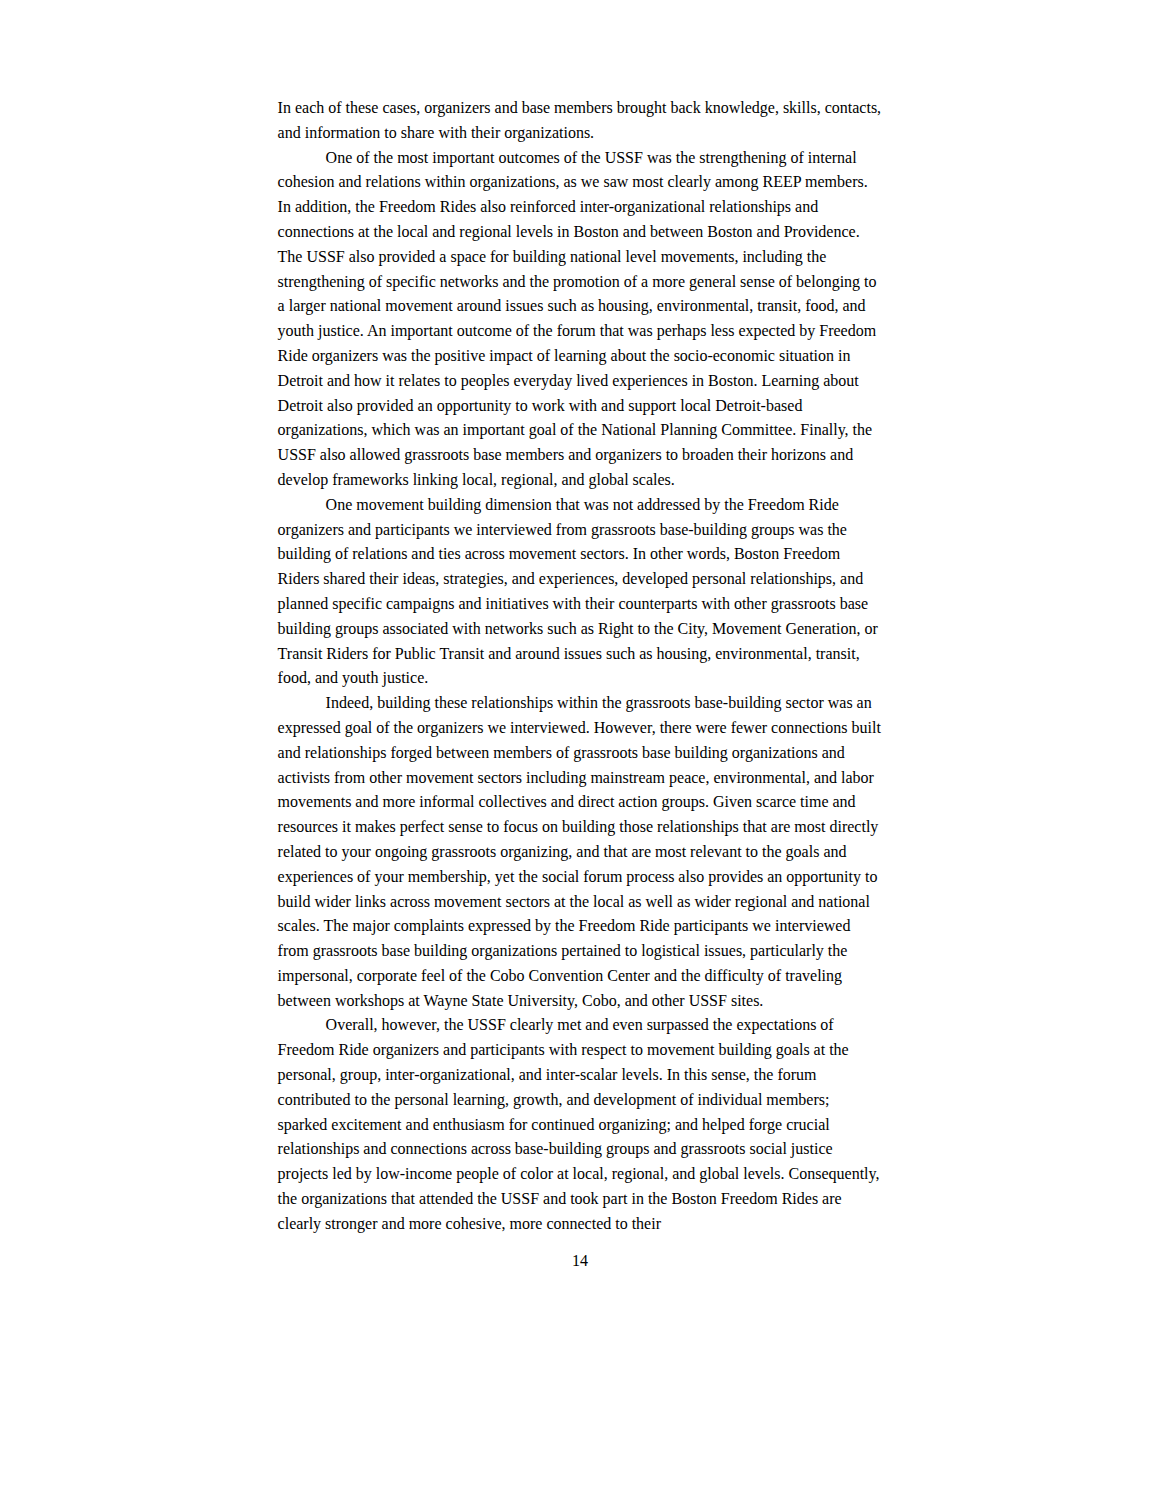In each of these cases, organizers and base members brought back knowledge, skills, contacts, and information to share with their organizations.
One of the most important outcomes of the USSF was the strengthening of internal cohesion and relations within organizations, as we saw most clearly among REEP members. In addition, the Freedom Rides also reinforced inter-organizational relationships and connections at the local and regional levels in Boston and between Boston and Providence. The USSF also provided a space for building national level movements, including the strengthening of specific networks and the promotion of a more general sense of belonging to a larger national movement around issues such as housing, environmental, transit, food, and youth justice. An important outcome of the forum that was perhaps less expected by Freedom Ride organizers was the positive impact of learning about the socio-economic situation in Detroit and how it relates to peoples everyday lived experiences in Boston. Learning about Detroit also provided an opportunity to work with and support local Detroit-based organizations, which was an important goal of the National Planning Committee. Finally, the USSF also allowed grassroots base members and organizers to broaden their horizons and develop frameworks linking local, regional, and global scales.
One movement building dimension that was not addressed by the Freedom Ride organizers and participants we interviewed from grassroots base-building groups was the building of relations and ties across movement sectors. In other words, Boston Freedom Riders shared their ideas, strategies, and experiences, developed personal relationships, and planned specific campaigns and initiatives with their counterparts with other grassroots base building groups associated with networks such as Right to the City, Movement Generation, or Transit Riders for Public Transit and around issues such as housing, environmental, transit, food, and youth justice.
Indeed, building these relationships within the grassroots base-building sector was an expressed goal of the organizers we interviewed. However, there were fewer connections built and relationships forged between members of grassroots base building organizations and activists from other movement sectors including mainstream peace, environmental, and labor movements and more informal collectives and direct action groups. Given scarce time and resources it makes perfect sense to focus on building those relationships that are most directly related to your ongoing grassroots organizing, and that are most relevant to the goals and experiences of your membership, yet the social forum process also provides an opportunity to build wider links across movement sectors at the local as well as wider regional and national scales. The major complaints expressed by the Freedom Ride participants we interviewed from grassroots base building organizations pertained to logistical issues, particularly the impersonal, corporate feel of the Cobo Convention Center and the difficulty of traveling between workshops at Wayne State University, Cobo, and other USSF sites.
Overall, however, the USSF clearly met and even surpassed the expectations of Freedom Ride organizers and participants with respect to movement building goals at the personal, group, inter-organizational, and inter-scalar levels. In this sense, the forum contributed to the personal learning, growth, and development of individual members; sparked excitement and enthusiasm for continued organizing; and helped forge crucial relationships and connections across base-building groups and grassroots social justice projects led by low-income people of color at local, regional, and global levels. Consequently, the organizations that attended the USSF and took part in the Boston Freedom Rides are clearly stronger and more cohesive, more connected to their
14